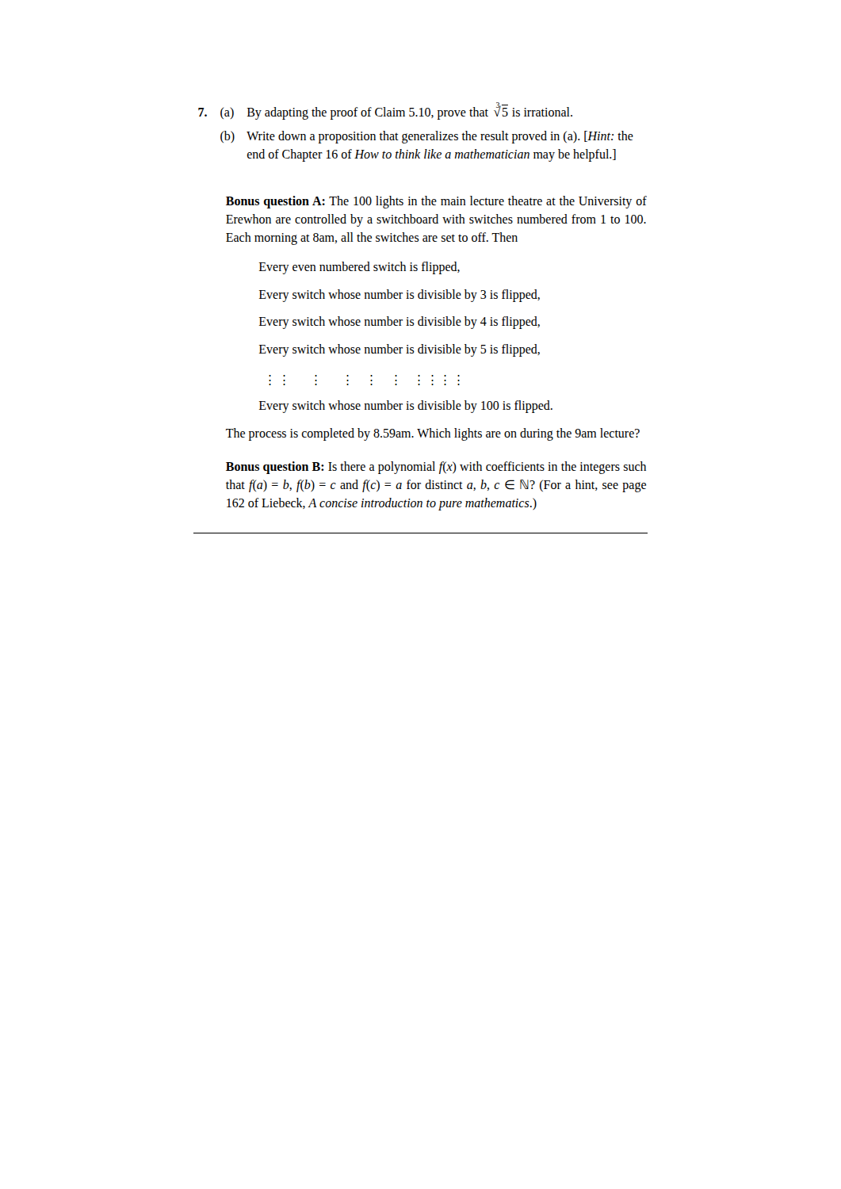7.
(a)
By adapting the proof of Claim 5.10, prove that 3√5 is irrational.
(b)
Write down a proposition that generalizes the result proved in (a). [Hint: the end of Chapter 16 of How to think like a mathematician may be helpful.]
Bonus question A: The 100 lights in the main lecture theatre at the University of Erewhon are controlled by a switchboard with switches numbered from 1 to 100. Each morning at 8am, all the switches are set to off. Then
Every even numbered switch is flipped,
Every switch whose number is divisible by 3 is flipped,
Every switch whose number is divisible by 4 is flipped,
Every switch whose number is divisible by 5 is flipped,
Every switch whose number is divisible by 100 is flipped.
The process is completed by 8.59am. Which lights are on during the 9am lecture?
Bonus question B: Is there a polynomial f(x) with coefficients in the integers such that f(a) = b, f(b) = c and f(c) = a for distinct a, b, c ∈ ℕ? (For a hint, see page 162 of Liebeck, A concise introduction to pure mathematics.)